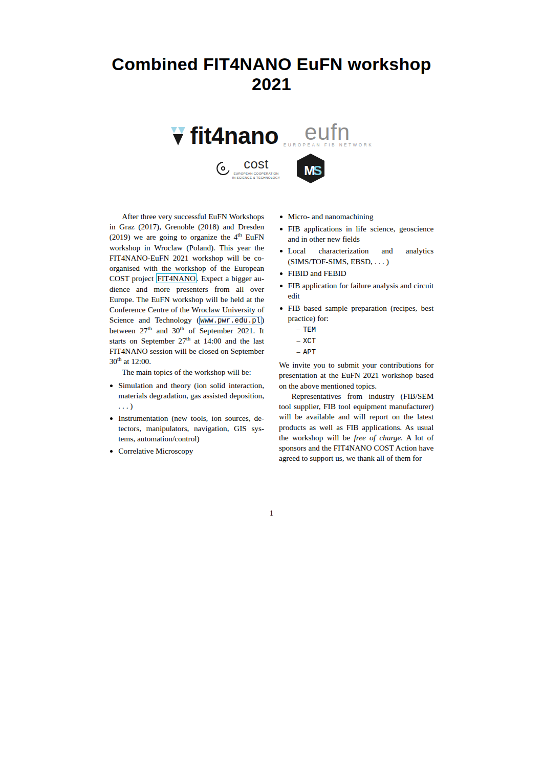Combined FIT4NANO EuFN workshop 2021
fit4nano
eufn
EUROPEAN FIB NETWORK
cost
EUROPEAN COOPERATION
IN SCIENCE & TECHNOLOGY
M S
After three very successful EuFN Workshops in Graz (2017), Grenoble (2018) and Dresden (2019) we are going to organize the 4th EuFN workshop in Wroclaw (Poland). This year the FIT4NANO-EuFN 2021 workshop will be co-organised with the workshop of the European COST project FIT4NANO. Expect a bigger audience and more presenters from all over Europe. The EuFN workshop will be held at the Conference Centre of the Wroclaw University of Science and Technology (www.pwr.edu.pl) between 27th and 30th of September 2021. It starts on September 27th at 14:00 and the last FIT4NANO session will be closed on September 30th at 12:00.
The main topics of the workshop will be:
Simulation and theory (ion solid interaction, materials degradation, gas assisted deposition, . . . )
Instrumentation (new tools, ion sources, detectors, manipulators, navigation, GIS systems, automation/control)
Correlative Microscopy
Micro- and nanomachining
FIB applications in life science, geoscience and in other new fields
Local characterization and analytics (SIMS/TOF-SIMS, EBSD, . . . )
FIBID and FEBID
FIB application for failure analysis and circuit edit
FIB based sample preparation (recipes, best practice) for:
TEM
XCT
APT
We invite you to submit your contributions for presentation at the EuFN 2021 workshop based on the above mentioned topics.
Representatives from industry (FIB/SEM tool supplier, FIB tool equipment manufacturer) will be available and will report on the latest products as well as FIB applications. As usual the workshop will be free of charge. A lot of sponsors and the FIT4NANO COST Action have agreed to support us, we thank all of them for
1